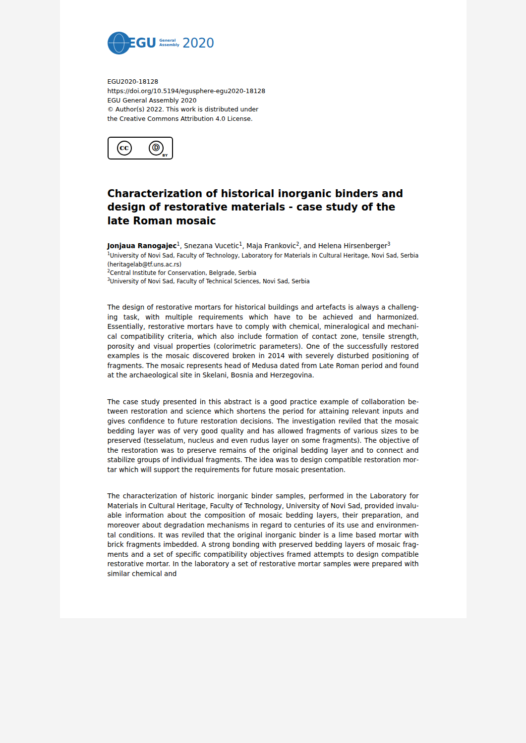EGU General
Assembly 2020
EGU2020-18128
https://doi.org/10.5194/egusphere-egu2020-18128
EGU General Assembly 2020
© Author(s) 2022. This work is distributed under
the Creative Commons Attribution 4.0 License.
cc Ⓓ BY
Characterization of historical inorganic binders and design of restorative materials - case study of the late Roman mosaic
Jonjaua Ranogajec1, Snezana Vucetic1, Maja Frankovic2, and Helena Hirsenberger3
1University of Novi Sad, Faculty of Technology, Laboratory for Materials in Cultural Heritage, Novi Sad, Serbia (heritagelab@tf.uns.ac.rs)
2Central Institute for Conservation, Belgrade, Serbia
3University of Novi Sad, Faculty of Technical Sciences, Novi Sad, Serbia
The design of restorative mortars for historical buildings and artefacts is always a challenging task, with multiple requirements which have to be achieved and harmonized. Essentially, restorative mortars have to comply with chemical, mineralogical and mechanical compatibility criteria, which also include formation of contact zone, tensile strength, porosity and visual properties (colorimetric parameters). One of the successfully restored examples is the mosaic discovered broken in 2014 with severely disturbed positioning of fragments. The mosaic represents head of Medusa dated from Late Roman period and found at the archaeological site in Skelani, Bosnia and Herzegovina.
The case study presented in this abstract is a good practice example of collaboration between restoration and science which shortens the period for attaining relevant inputs and gives confidence to future restoration decisions. The investigation reviled that the mosaic bedding layer was of very good quality and has allowed fragments of various sizes to be preserved (tesselatum, nucleus and even rudus layer on some fragments). The objective of the restoration was to preserve remains of the original bedding layer and to connect and stabilize groups of individual fragments. The idea was to design compatible restoration mortar which will support the requirements for future mosaic presentation.
The characterization of historic inorganic binder samples, performed in the Laboratory for Materials in Cultural Heritage, Faculty of Technology, University of Novi Sad, provided invaluable information about the composition of mosaic bedding layers, their preparation, and moreover about degradation mechanisms in regard to centuries of its use and environmental conditions. It was reviled that the original inorganic binder is a lime based mortar with brick fragments imbedded. A strong bonding with preserved bedding layers of mosaic fragments and a set of specific compatibility objectives framed attempts to design compatible restorative mortar. In the laboratory a set of restorative mortar samples were prepared with similar chemical and